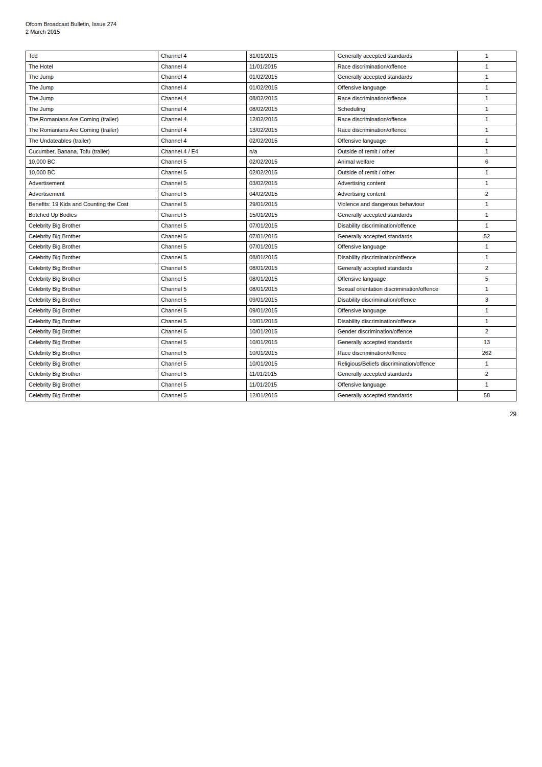Ofcom Broadcast Bulletin, Issue 274
2 March 2015
| Ted | Channel 4 | 31/01/2015 | Generally accepted standards | 1 |
| The Hotel | Channel 4 | 11/01/2015 | Race discrimination/offence | 1 |
| The Jump | Channel 4 | 01/02/2015 | Generally accepted standards | 1 |
| The Jump | Channel 4 | 01/02/2015 | Offensive language | 1 |
| The Jump | Channel 4 | 08/02/2015 | Race discrimination/offence | 1 |
| The Jump | Channel 4 | 08/02/2015 | Scheduling | 1 |
| The Romanians Are Coming (trailer) | Channel 4 | 12/02/2015 | Race discrimination/offence | 1 |
| The Romanians Are Coming (trailer) | Channel 4 | 13/02/2015 | Race discrimination/offence | 1 |
| The Undateables (trailer) | Channel 4 | 02/02/2015 | Offensive language | 1 |
| Cucumber, Banana, Tofu (trailer) | Channel 4 / E4 | n/a | Outside of remit / other | 1 |
| 10,000 BC | Channel 5 | 02/02/2015 | Animal welfare | 6 |
| 10,000 BC | Channel 5 | 02/02/2015 | Outside of remit / other | 1 |
| Advertisement | Channel 5 | 03/02/2015 | Advertising content | 1 |
| Advertisement | Channel 5 | 04/02/2015 | Advertising content | 2 |
| Benefits: 19 Kids and Counting the Cost | Channel 5 | 29/01/2015 | Violence and dangerous behaviour | 1 |
| Botched Up Bodies | Channel 5 | 15/01/2015 | Generally accepted standards | 1 |
| Celebrity Big Brother | Channel 5 | 07/01/2015 | Disability discrimination/offence | 1 |
| Celebrity Big Brother | Channel 5 | 07/01/2015 | Generally accepted standards | 52 |
| Celebrity Big Brother | Channel 5 | 07/01/2015 | Offensive language | 1 |
| Celebrity Big Brother | Channel 5 | 08/01/2015 | Disability discrimination/offence | 1 |
| Celebrity Big Brother | Channel 5 | 08/01/2015 | Generally accepted standards | 2 |
| Celebrity Big Brother | Channel 5 | 08/01/2015 | Offensive language | 5 |
| Celebrity Big Brother | Channel 5 | 08/01/2015 | Sexual orientation discrimination/offence | 1 |
| Celebrity Big Brother | Channel 5 | 09/01/2015 | Disability discrimination/offence | 3 |
| Celebrity Big Brother | Channel 5 | 09/01/2015 | Offensive language | 1 |
| Celebrity Big Brother | Channel 5 | 10/01/2015 | Disability discrimination/offence | 1 |
| Celebrity Big Brother | Channel 5 | 10/01/2015 | Gender discrimination/offence | 2 |
| Celebrity Big Brother | Channel 5 | 10/01/2015 | Generally accepted standards | 13 |
| Celebrity Big Brother | Channel 5 | 10/01/2015 | Race discrimination/offence | 262 |
| Celebrity Big Brother | Channel 5 | 10/01/2015 | Religious/Beliefs discrimination/offence | 1 |
| Celebrity Big Brother | Channel 5 | 11/01/2015 | Generally accepted standards | 2 |
| Celebrity Big Brother | Channel 5 | 11/01/2015 | Offensive language | 1 |
| Celebrity Big Brother | Channel 5 | 12/01/2015 | Generally accepted standards | 58 |
29